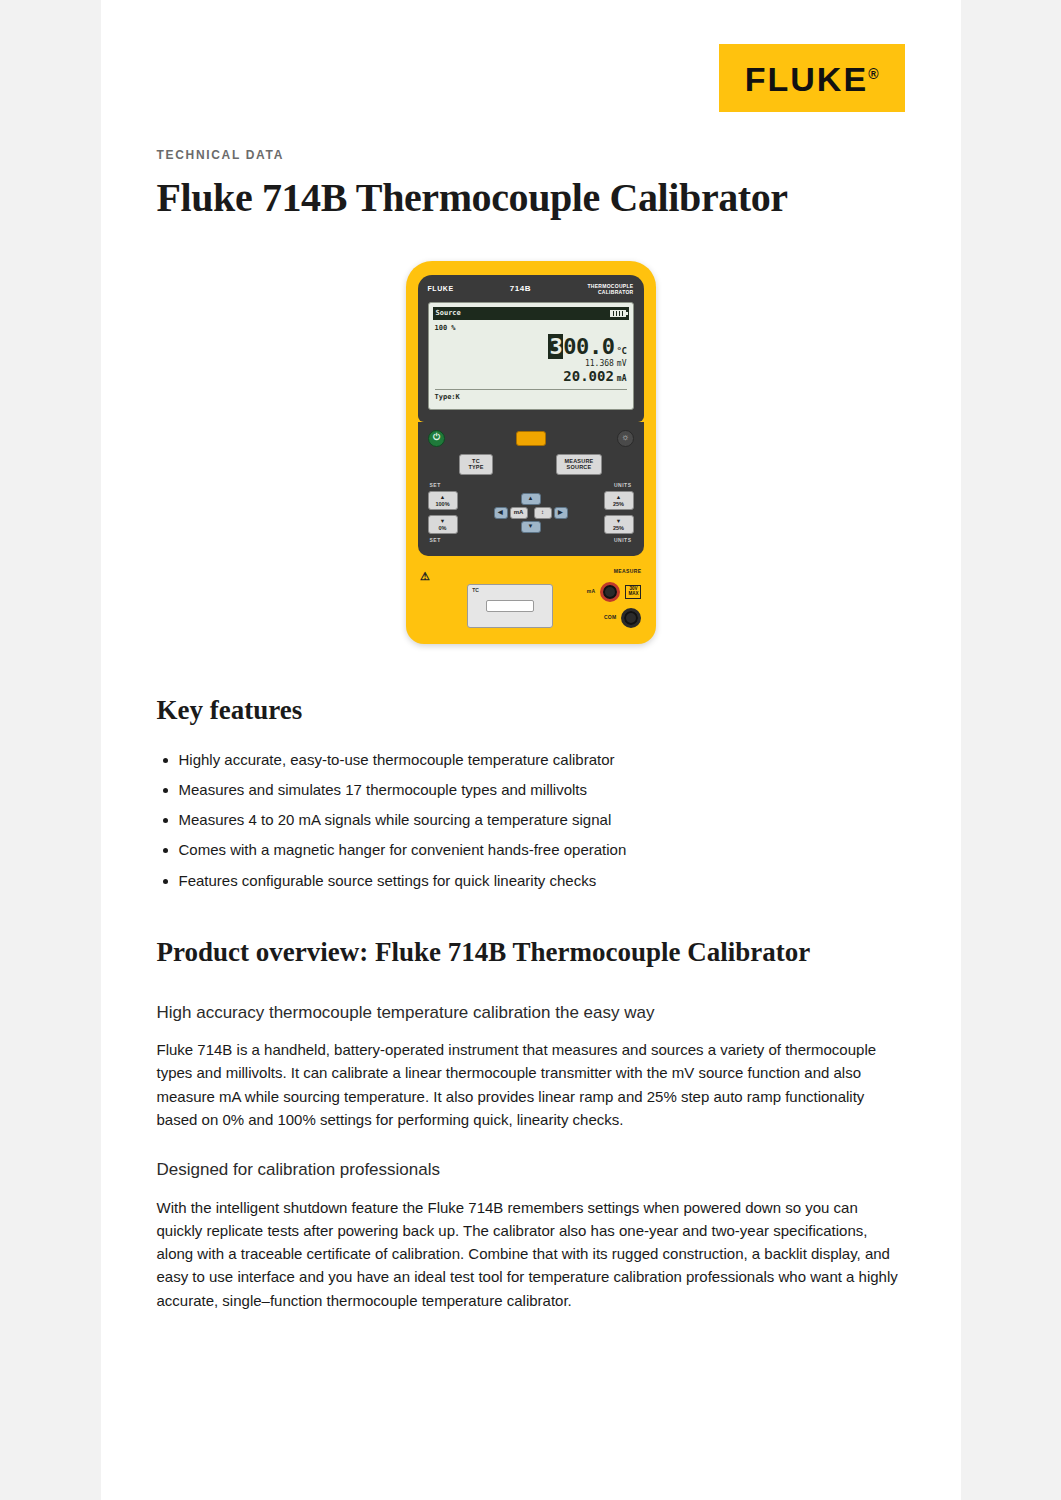FLUKE®
Technical Data
Fluke 714B Thermocouple Calibrator
FLUKE 714B THERMOCOUPLE
CALIBRATOR
Source
100 %
300.0°C
11.368mV
20.002mA
Type:K
⏻
☼
TC
TYPE
MEASURE
SOURCE
SET UNITS
▲
100%
▼
0%
▲
◀
mA
↕
▶
▼
▲
25%
▼
25%
SET UNITS
⚠
TC
MEASURE
mA 30V
MAX
COM
Key features
Highly accurate, easy-to-use thermocouple temperature calibrator
Measures and simulates 17 thermocouple types and millivolts
Measures 4 to 20 mA signals while sourcing a temperature signal
Comes with a magnetic hanger for convenient hands-free operation
Features configurable source settings for quick linearity checks
Product overview: Fluke 714B Thermocouple Calibrator
High accuracy thermocouple temperature calibration the easy way
Fluke 714B is a handheld, battery-operated instrument that measures and sources a variety of thermocouple types and millivolts. It can calibrate a linear thermocouple transmitter with the mV source function and also measure mA while sourcing temperature. It also provides linear ramp and 25% step auto ramp functionality based on 0% and 100% settings for performing quick, linearity checks.
Designed for calibration professionals
With the intelligent shutdown feature the Fluke 714B remembers settings when powered down so you can quickly replicate tests after powering back up. The calibrator also has one-year and two-year specifications, along with a traceable certificate of calibration. Combine that with its rugged construction, a backlit display, and easy to use interface and you have an ideal test tool for temperature calibration professionals who want a highly accurate, single–function thermocouple temperature calibrator.